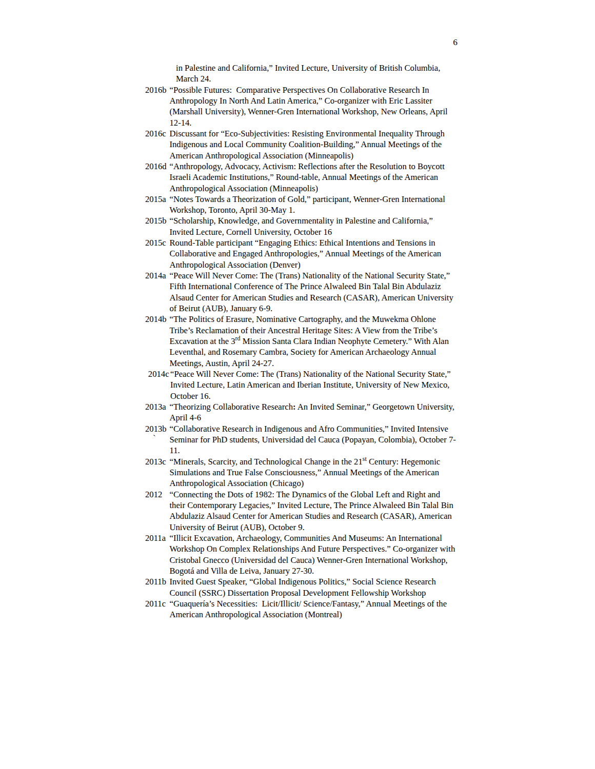6
in Palestine and California,” Invited Lecture, University of British Columbia, March 24.
2016b “Possible Futures: Comparative Perspectives On Collaborative Research In Anthropology In North And Latin America,” Co-organizer with Eric Lassiter (Marshall University), Wenner-Gren International Workshop, New Orleans, April 12-14.
2016c Discussant for “Eco-Subjectivities: Resisting Environmental Inequality Through Indigenous and Local Community Coalition-Building,” Annual Meetings of the American Anthropological Association (Minneapolis)
2016d “Anthropology, Advocacy, Activism: Reflections after the Resolution to Boycott Israeli Academic Institutions,” Round-table, Annual Meetings of the American Anthropological Association (Minneapolis)
2015a “Notes Towards a Theorization of Gold,” participant, Wenner-Gren International Workshop, Toronto, April 30-May 1.
2015b “Scholarship, Knowledge, and Governmentality in Palestine and California,” Invited Lecture, Cornell University, October 16
2015c Round-Table participant “Engaging Ethics: Ethical Intentions and Tensions in Collaborative and Engaged Anthropologies,” Annual Meetings of the American Anthropological Association (Denver)
2014a “Peace Will Never Come: The (Trans) Nationality of the National Security State,” Fifth International Conference of The Prince Alwaleed Bin Talal Bin Abdulaziz Alsaud Center for American Studies and Research (CASAR), American University of Beirut (AUB), January 6-9.
2014b “The Politics of Erasure, Nominative Cartography, and the Muwekma Ohlone Tribe’s Reclamation of their Ancestral Heritage Sites: A View from the Tribe’s Excavation at the 3rd Mission Santa Clara Indian Neophyte Cemetery.” With Alan Leventhal, and Rosemary Cambra, Society for American Archaeology Annual Meetings, Austin, April 24-27.
2014c “Peace Will Never Come: The (Trans) Nationality of the National Security State,” Invited Lecture, Latin American and Iberian Institute, University of New Mexico, October 16.
2013a “Theorizing Collaborative Research: An Invited Seminar,” Georgetown University, April 4-6
2013b` “Collaborative Research in Indigenous and Afro Communities,” Invited Intensive Seminar for PhD students, Universidad del Cauca (Popayan, Colombia), October 7-11.
2013c “Minerals, Scarcity, and Technological Change in the 21st Century: Hegemonic Simulations and True False Consciousness,” Annual Meetings of the American Anthropological Association (Chicago)
2012 “Connecting the Dots of 1982: The Dynamics of the Global Left and Right and their Contemporary Legacies,” Invited Lecture, The Prince Alwaleed Bin Talal Bin Abdulaziz Alsaud Center for American Studies and Research (CASAR), American University of Beirut (AUB), October 9.
2011a “Illicit Excavation, Archaeology, Communities And Museums: An International Workshop On Complex Relationships And Future Perspectives.” Co-organizer with Cristobal Gnecco (Universidad del Cauca) Wenner-Gren International Workshop, Bogotá and Villa de Leiva, January 27-30.
2011b Invited Guest Speaker, “Global Indigenous Politics,” Social Science Research Council (SSRC) Dissertation Proposal Development Fellowship Workshop
2011c “Guaquería’s Necessities: Licit/Illicit/ Science/Fantasy,” Annual Meetings of the American Anthropological Association (Montreal)